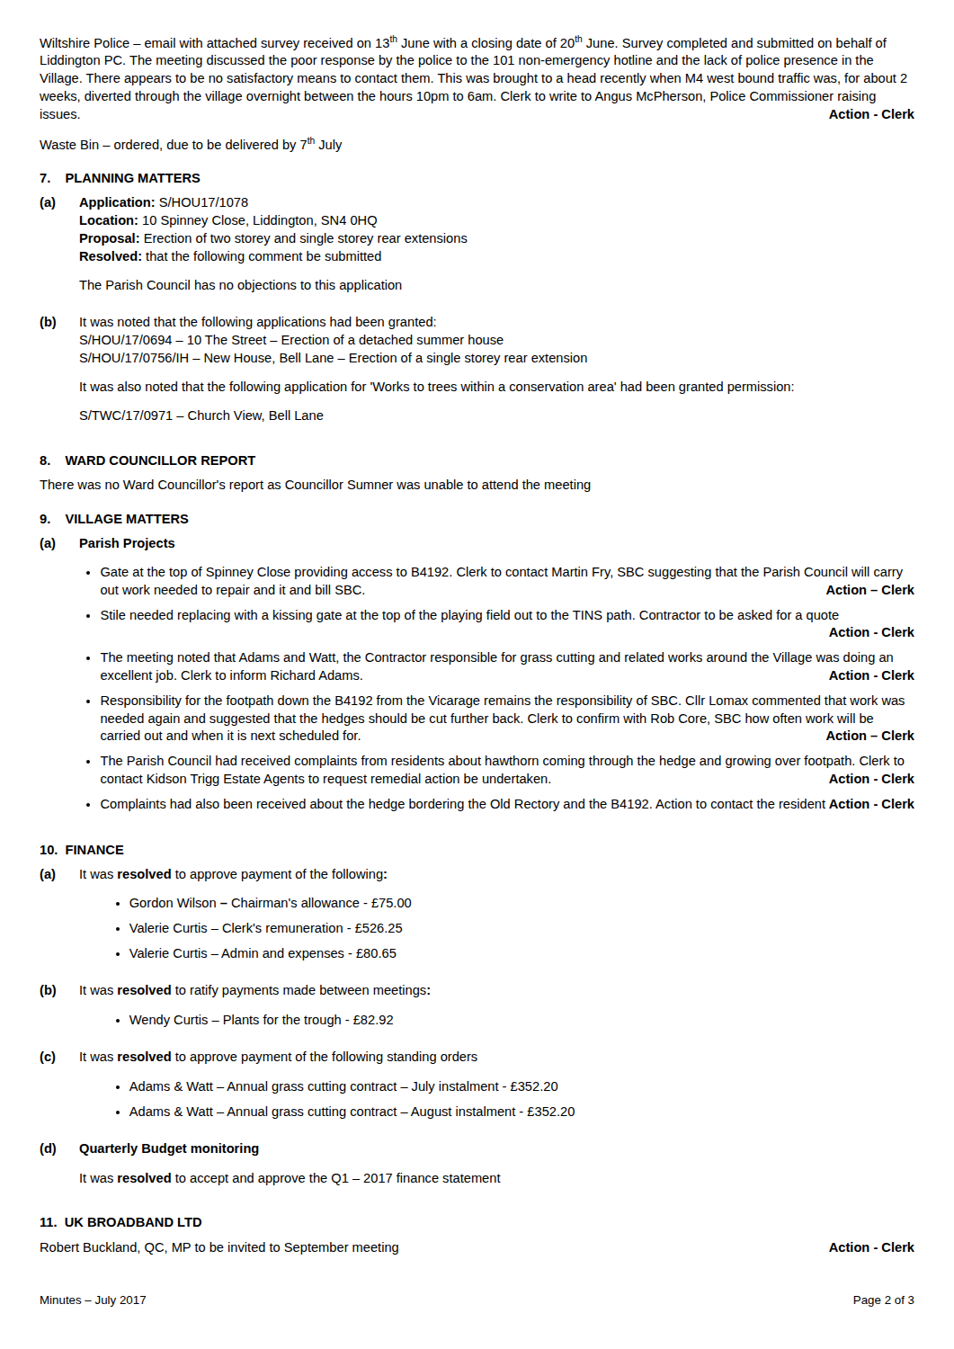Wiltshire Police – email with attached survey received on 13th June with a closing date of 20th June. Survey completed and submitted on behalf of Liddington PC. The meeting discussed the poor response by the police to the 101 non-emergency hotline and the lack of police presence in the Village. There appears to be no satisfactory means to contact them. This was brought to a head recently when M4 west bound traffic was, for about 2 weeks, diverted through the village overnight between the hours 10pm to 6am. Clerk to write to Angus McPherson, Police Commissioner raising issues. Action - Clerk
Waste Bin – ordered, due to be delivered by 7th July
7. PLANNING MATTERS
(a)
Application: S/HOU17/1078
Location: 10 Spinney Close, Liddington, SN4 0HQ
Proposal: Erection of two storey and single storey rear extensions
Resolved: that the following comment be submitted
The Parish Council has no objections to this application
(b)
It was noted that the following applications had been granted:
S/HOU/17/0694 – 10 The Street – Erection of a detached summer house
S/HOU/17/0756/IH – New House, Bell Lane – Erection of a single storey rear extension
It was also noted that the following application for 'Works to trees within a conservation area' had been granted permission:
S/TWC/17/0971 – Church View, Bell Lane
8. WARD COUNCILLOR REPORT
There was no Ward Councillor's report as Councillor Sumner was unable to attend the meeting
9. VILLAGE MATTERS
(a)
Parish Projects
Gate at the top of Spinney Close providing access to B4192. Clerk to contact Martin Fry, SBC suggesting that the Parish Council will carry out work needed to repair and it and bill SBC. Action – Clerk
Stile needed replacing with a kissing gate at the top of the playing field out to the TINS path. Contractor to be asked for a quote Action - Clerk
The meeting noted that Adams and Watt, the Contractor responsible for grass cutting and related works around the Village was doing an excellent job. Clerk to inform Richard Adams. Action - Clerk
Responsibility for the footpath down the B4192 from the Vicarage remains the responsibility of SBC. Cllr Lomax commented that work was needed again and suggested that the hedges should be cut further back. Clerk to confirm with Rob Core, SBC how often work will be carried out and when it is next scheduled for. Action – Clerk
The Parish Council had received complaints from residents about hawthorn coming through the hedge and growing over footpath. Clerk to contact Kidson Trigg Estate Agents to request remedial action be undertaken. Action - Clerk
Complaints had also been received about the hedge bordering the Old Rectory and the B4192. Action to contact the resident Action - Clerk
10. FINANCE
(a)
It was resolved to approve payment of the following:
Gordon Wilson – Chairman's allowance - £75.00
Valerie Curtis – Clerk's remuneration - £526.25
Valerie Curtis – Admin and expenses - £80.65
(b)
It was resolved to ratify payments made between meetings:
Wendy Curtis – Plants for the trough - £82.92
(c)
It was resolved to approve payment of the following standing orders
Adams & Watt – Annual grass cutting contract – July instalment - £352.20
Adams & Watt – Annual grass cutting contract – August instalment - £352.20
(d)
Quarterly Budget monitoring
It was resolved to accept and approve the Q1 – 2017 finance statement
11. UK BROADBAND LTD
Robert Buckland, QC, MP to be invited to September meeting Action - Clerk
Minutes – July 2017 Page 2 of 3